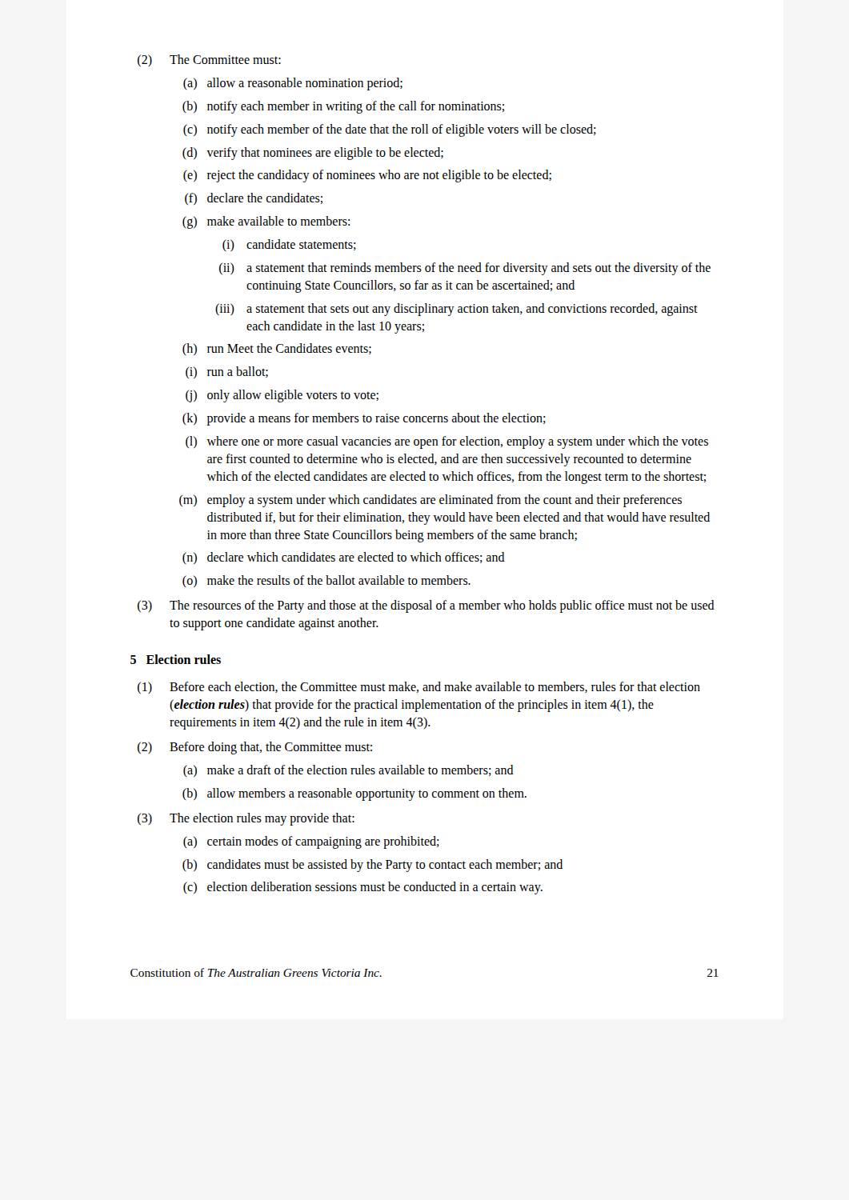(2) The Committee must:
(a) allow a reasonable nomination period;
(b) notify each member in writing of the call for nominations;
(c) notify each member of the date that the roll of eligible voters will be closed;
(d) verify that nominees are eligible to be elected;
(e) reject the candidacy of nominees who are not eligible to be elected;
(f) declare the candidates;
(g) make available to members:
(i) candidate statements;
(ii) a statement that reminds members of the need for diversity and sets out the diversity of the continuing State Councillors, so far as it can be ascertained; and
(iii) a statement that sets out any disciplinary action taken, and convictions recorded, against each candidate in the last 10 years;
(h) run Meet the Candidates events;
(i) run a ballot;
(j) only allow eligible voters to vote;
(k) provide a means for members to raise concerns about the election;
(l) where one or more casual vacancies are open for election, employ a system under which the votes are first counted to determine who is elected, and are then successively recounted to determine which of the elected candidates are elected to which offices, from the longest term to the shortest;
(m) employ a system under which candidates are eliminated from the count and their preferences distributed if, but for their elimination, they would have been elected and that would have resulted in more than three State Councillors being members of the same branch;
(n) declare which candidates are elected to which offices; and
(o) make the results of the ballot available to members.
(3) The resources of the Party and those at the disposal of a member who holds public office must not be used to support one candidate against another.
5 Election rules
(1) Before each election, the Committee must make, and make available to members, rules for that election (election rules) that provide for the practical implementation of the principles in item 4(1), the requirements in item 4(2) and the rule in item 4(3).
(2) Before doing that, the Committee must:
(a) make a draft of the election rules available to members; and
(b) allow members a reasonable opportunity to comment on them.
(3) The election rules may provide that:
(a) certain modes of campaigning are prohibited;
(b) candidates must be assisted by the Party to contact each member; and
(c) election deliberation sessions must be conducted in a certain way.
Constitution of The Australian Greens Victoria Inc. 21